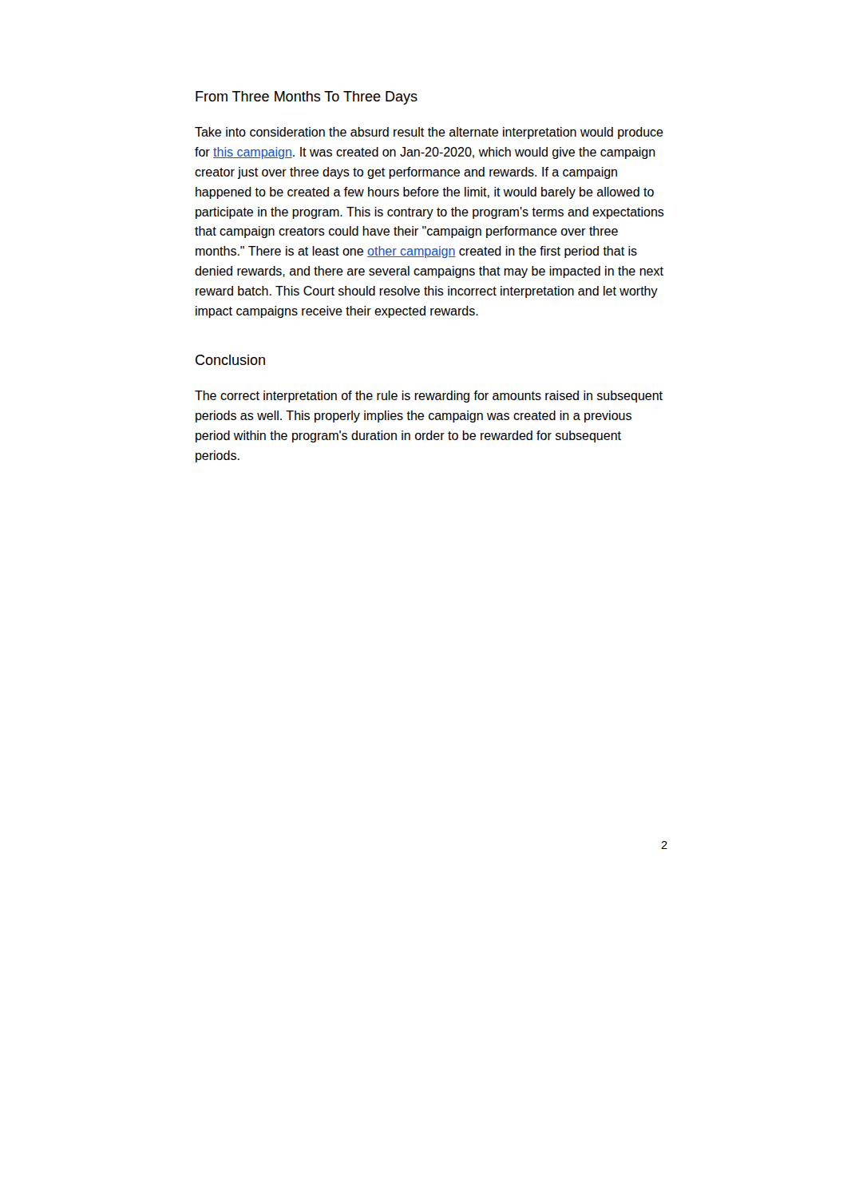From Three Months To Three Days
Take into consideration the absurd result the alternate interpretation would produce for this campaign. It was created on Jan-20-2020, which would give the campaign creator just over three days to get performance and rewards. If a campaign happened to be created a few hours before the limit, it would barely be allowed to participate in the program. This is contrary to the program's terms and expectations that campaign creators could have their "campaign performance over three months." There is at least one other campaign created in the first period that is denied rewards, and there are several campaigns that may be impacted in the next reward batch. This Court should resolve this incorrect interpretation and let worthy impact campaigns receive their expected rewards.
Conclusion
The correct interpretation of the rule is rewarding for amounts raised in subsequent periods as well. This properly implies the campaign was created in a previous period within the program's duration in order to be rewarded for subsequent periods.
2